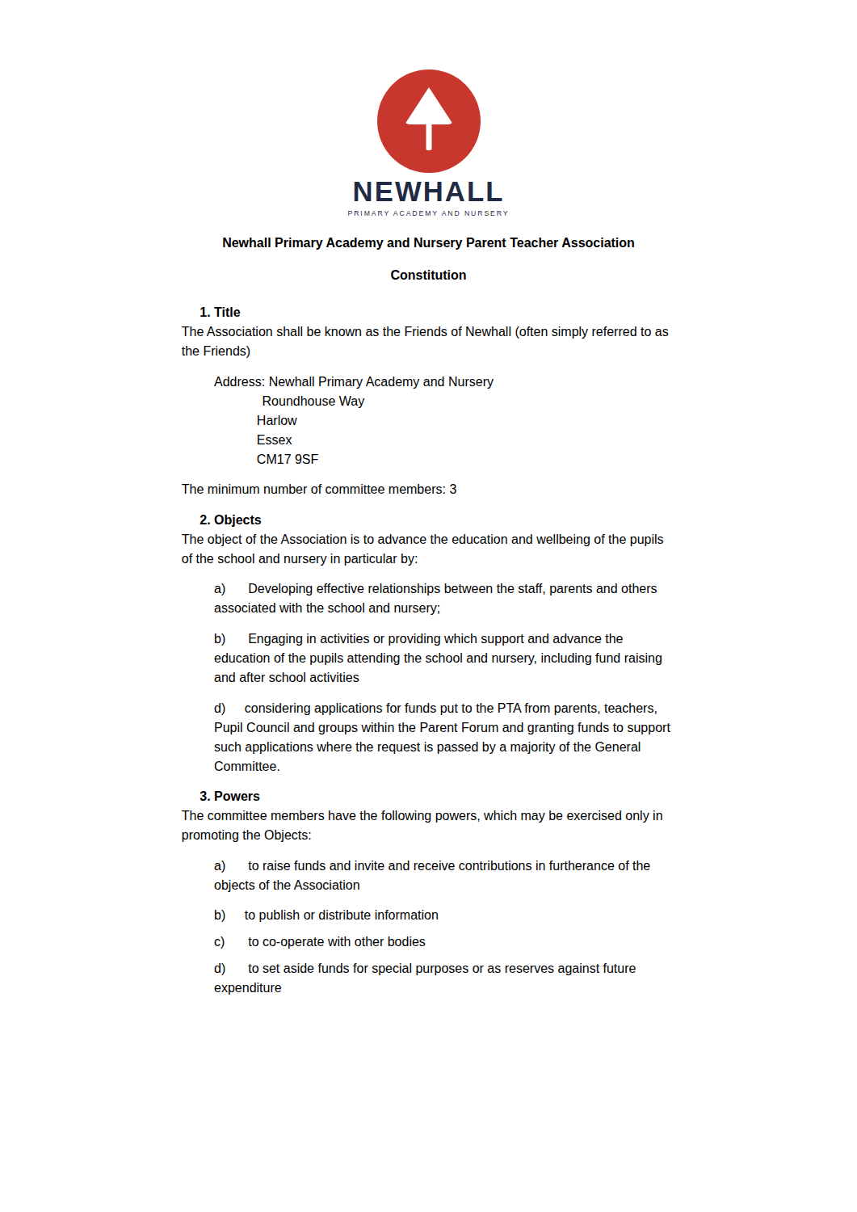NEWHALL
PRIMARY ACADEMY AND NURSERY
Newhall Primary Academy and Nursery Parent Teacher Association
Constitution
Title
The Association shall be known as the Friends of Newhall (often simply referred to as the Friends)
Address: Newhall Primary Academy and Nursery
Roundhouse Way
Harlow
Essex
CM17 9SF
The minimum number of committee members: 3
Objects
The object of the Association is to advance the education and wellbeing of the pupils of the school and nursery in particular by:
a) Developing effective relationships between the staff, parents and others associated with the school and nursery;
b) Engaging in activities or providing which support and advance the education of the pupils attending the school and nursery, including fund raising and after school activities
d) considering applications for funds put to the PTA from parents, teachers, Pupil Council and groups within the Parent Forum and granting funds to support such applications where the request is passed by a majority of the General Committee.
Powers
The committee members have the following powers, which may be exercised only in promoting the Objects:
a) to raise funds and invite and receive contributions in furtherance of the objects of the Association
b) to publish or distribute information
c) to co-operate with other bodies
d) to set aside funds for special purposes or as reserves against future expenditure